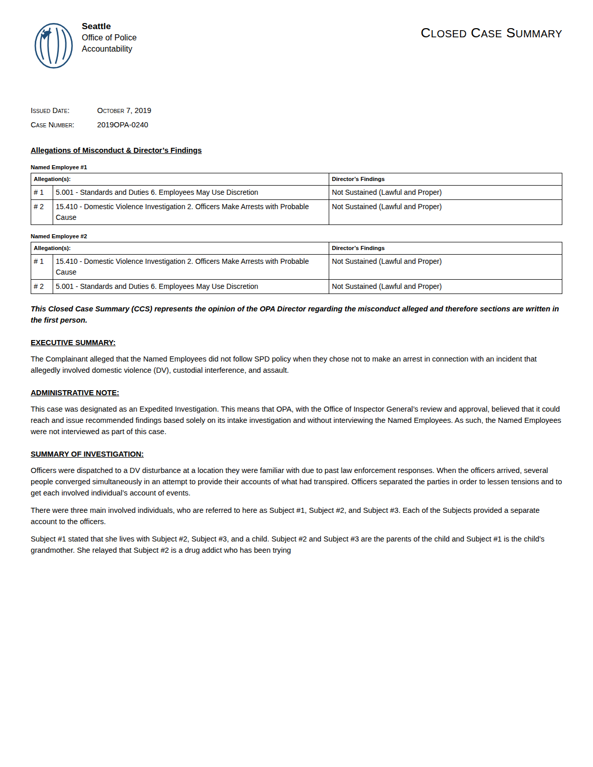Seattle
Office of Police
Accountability
CLOSED CASE SUMMARY
Issued Date: October 7, 2019
Case Number: 2019OPA-0240
Allegations of Misconduct & Director’s Findings
Named Employee #1
| Allegation(s): | Director’s Findings |
| --- | --- |
| # 1 | 5.001 - Standards and Duties 6. Employees May Use Discretion | Not Sustained (Lawful and Proper) |
| # 2 | 15.410 - Domestic Violence Investigation 2. Officers Make Arrests with Probable Cause | Not Sustained (Lawful and Proper) |
Named Employee #2
| Allegation(s): | Director’s Findings |
| --- | --- |
| # 1 | 15.410 - Domestic Violence Investigation 2. Officers Make Arrests with Probable Cause | Not Sustained (Lawful and Proper) |
| # 2 | 5.001 - Standards and Duties 6. Employees May Use Discretion | Not Sustained (Lawful and Proper) |
This Closed Case Summary (CCS) represents the opinion of the OPA Director regarding the misconduct alleged and therefore sections are written in the first person.
EXECUTIVE SUMMARY:
The Complainant alleged that the Named Employees did not follow SPD policy when they chose not to make an arrest in connection with an incident that allegedly involved domestic violence (DV), custodial interference, and assault.
ADMINISTRATIVE NOTE:
This case was designated as an Expedited Investigation. This means that OPA, with the Office of Inspector General’s review and approval, believed that it could reach and issue recommended findings based solely on its intake investigation and without interviewing the Named Employees. As such, the Named Employees were not interviewed as part of this case.
SUMMARY OF INVESTIGATION:
Officers were dispatched to a DV disturbance at a location they were familiar with due to past law enforcement responses. When the officers arrived, several people converged simultaneously in an attempt to provide their accounts of what had transpired. Officers separated the parties in order to lessen tensions and to get each involved individual’s account of events.
There were three main involved individuals, who are referred to here as Subject #1, Subject #2, and Subject #3. Each of the Subjects provided a separate account to the officers.
Subject #1 stated that she lives with Subject #2, Subject #3, and a child. Subject #2 and Subject #3 are the parents of the child and Subject #1 is the child’s grandmother. She relayed that Subject #2 is a drug addict who has been trying